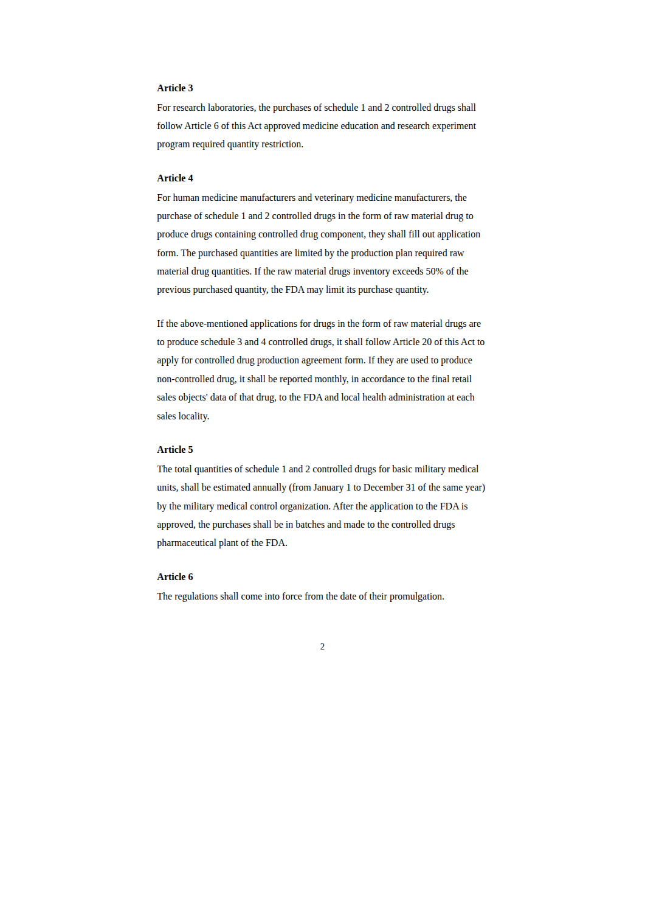Article 3
For research laboratories, the purchases of schedule 1 and 2 controlled drugs shall follow Article 6 of this Act approved medicine education and research experiment program required quantity restriction.
Article 4
For human medicine manufacturers and veterinary medicine manufacturers, the purchase of schedule 1 and 2 controlled drugs in the form of raw material drug to produce drugs containing controlled drug component, they shall fill out application form. The purchased quantities are limited by the production plan required raw material drug quantities. If the raw material drugs inventory exceeds 50% of the previous purchased quantity, the FDA may limit its purchase quantity.
If the above-mentioned applications for drugs in the form of raw material drugs are to produce schedule 3 and 4 controlled drugs, it shall follow Article 20 of this Act to apply for controlled drug production agreement form. If they are used to produce non-controlled drug, it shall be reported monthly, in accordance to the final retail sales objects' data of that drug, to the FDA and local health administration at each sales locality.
Article 5
The total quantities of schedule 1 and 2 controlled drugs for basic military medical units, shall be estimated annually (from January 1 to December 31 of the same year) by the military medical control organization. After the application to the FDA is approved, the purchases shall be in batches and made to the controlled drugs pharmaceutical plant of the FDA.
Article 6
The regulations shall come into force from the date of their promulgation.
2